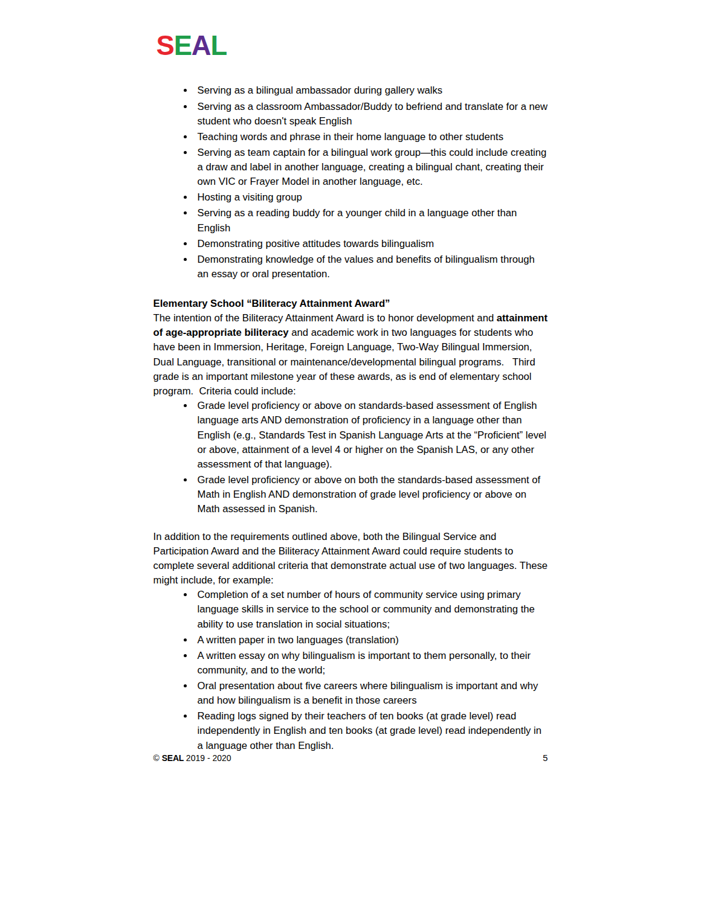SEAL
Serving as a bilingual ambassador during gallery walks
Serving as a classroom Ambassador/Buddy to befriend and translate for a new student who doesn't speak English
Teaching words and phrase in their home language to other students
Serving as team captain for a bilingual work group—this could include creating a draw and label in another language, creating a bilingual chant, creating their own VIC or Frayer Model in another language, etc.
Hosting a visiting group
Serving as a reading buddy for a younger child in a language other than English
Demonstrating positive attitudes towards bilingualism
Demonstrating knowledge of the values and benefits of bilingualism through an essay or oral presentation.
Elementary School “Biliteracy Attainment Award”
The intention of the Biliteracy Attainment Award is to honor development and attainment of age-appropriate biliteracy and academic work in two languages for students who have been in Immersion, Heritage, Foreign Language, Two-Way Bilingual Immersion, Dual Language, transitional or maintenance/developmental bilingual programs. Third grade is an important milestone year of these awards, as is end of elementary school program. Criteria could include:
Grade level proficiency or above on standards-based assessment of English language arts AND demonstration of proficiency in a language other than English (e.g., Standards Test in Spanish Language Arts at the “Proficient” level or above, attainment of a level 4 or higher on the Spanish LAS, or any other assessment of that language).
Grade level proficiency or above on both the standards-based assessment of Math in English AND demonstration of grade level proficiency or above on Math assessed in Spanish.
In addition to the requirements outlined above, both the Bilingual Service and Participation Award and the Biliteracy Attainment Award could require students to complete several additional criteria that demonstrate actual use of two languages. These might include, for example:
Completion of a set number of hours of community service using primary language skills in service to the school or community and demonstrating the ability to use translation in social situations;
A written paper in two languages (translation)
A written essay on why bilingualism is important to them personally, to their community, and to the world;
Oral presentation about five careers where bilingualism is important and why and how bilingualism is a benefit in those careers
Reading logs signed by their teachers of ten books (at grade level) read independently in English and ten books (at grade level) read independently in a language other than English.
© SEAL 2019 - 2020 5